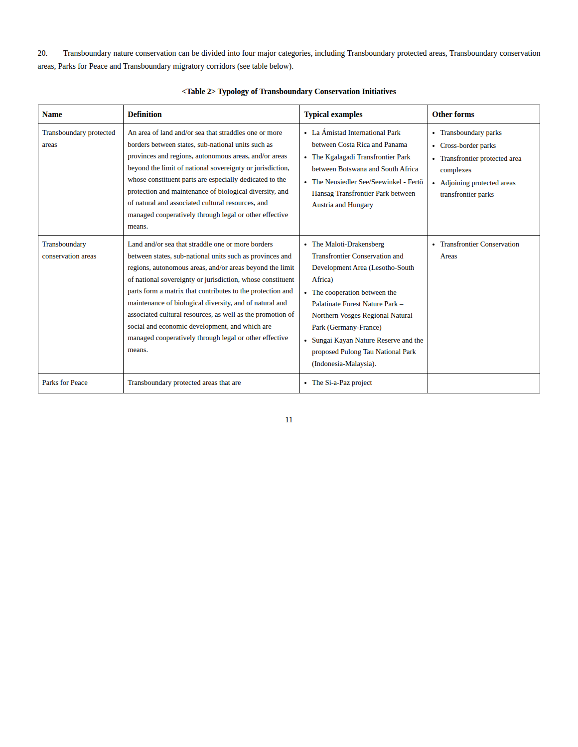20. Transboundary nature conservation can be divided into four major categories, including Transboundary protected areas, Transboundary conservation areas, Parks for Peace and Transboundary migratory corridors (see table below).
<Table 2> Typology of Transboundary Conservation Initiatives
| Name | Definition | Typical examples | Other forms |
| --- | --- | --- | --- |
| Transboundary protected areas | An area of land and/or sea that straddles one or more borders between states, sub-national units such as provinces and regions, autonomous areas, and/or areas beyond the limit of national sovereignty or jurisdiction, whose constituent parts are especially dedicated to the protection and maintenance of biological diversity, and of natural and associated cultural resources, and managed cooperatively through legal or other effective means. | La Ámistad International Park between Costa Rica and Panama The Kgalagadi Transfrontier Park between Botswana and South Africa The Neusiedler See/Seewinkel - Fertö Hansag Transfrontier Park between Austria and Hungary | Transboundary parks Cross-border parks Transfrontier protected area complexes Adjoining protected areas transfrontier parks |
| Transboundary conservation areas | Land and/or sea that straddle one or more borders between states, sub-national units such as provinces and regions, autonomous areas, and/or areas beyond the limit of national sovereignty or jurisdiction, whose constituent parts form a matrix that contributes to the protection and maintenance of biological diversity, and of natural and associated cultural resources, as well as the promotion of social and economic development, and which are managed cooperatively through legal or other effective means. | The Maloti-Drakensberg Transfrontier Conservation and Development Area (Lesotho-South Africa) The cooperation between the Palatinate Forest Nature Park – Northern Vosges Regional Natural Park (Germany-France) Sungai Kayan Nature Reserve and the proposed Pulong Tau National Park (Indonesia-Malaysia). | Transfrontier Conservation Areas |
| Parks for Peace | Transboundary protected areas that are | The Si-a-Paz project | |
11